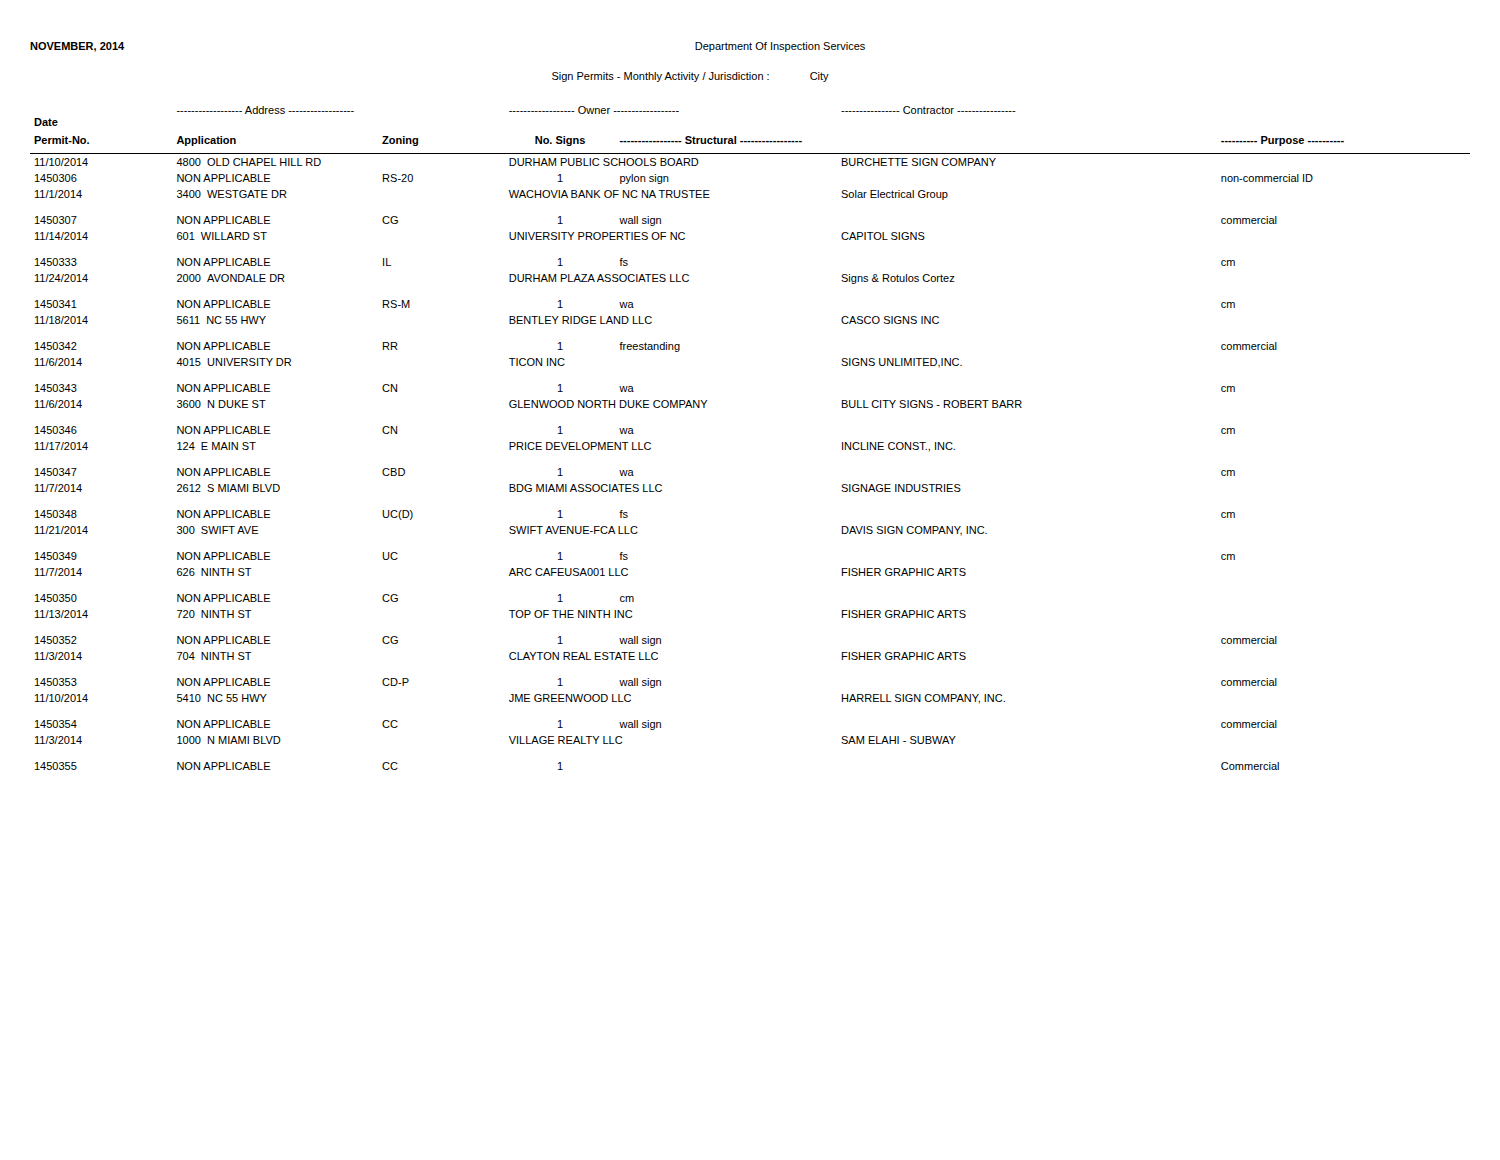NOVEMBER, 2014
Department Of Inspection Services
Sign Permits - Monthly Activity / Jurisdiction :City
| | ------------------ Address ------------------ | ------------------ Owner ------------------ | ---------------- Contractor ---------------- | |
| --- | --- | --- | --- | --- |
| Date | | | | | | |
| Permit-No. | Application | Zoning | No. Signs | ----------------- Structural ----------------- | | ---------- Purpose ---------- |
| 11/10/2014 | 4800 OLD CHAPEL HILL RD | DURHAM PUBLIC SCHOOLS BOARD | BURCHETTE SIGN COMPANY | |
| 1450306 | NON APPLICABLE | RS-20 | 1 | pylon sign | | non-commercial ID |
| 11/1/2014 | 3400 WESTGATE DR | WACHOVIA BANK OF NC NA TRUSTEE | Solar Electrical Group | |
| 1450307 | NON APPLICABLE | CG | 1 | wall sign | | commercial |
| 11/14/2014 | 601 WILLARD ST | UNIVERSITY PROPERTIES OF NC | CAPITOL SIGNS | |
| 1450333 | NON APPLICABLE | IL | 1 | fs | | cm |
| 11/24/2014 | 2000 AVONDALE DR | DURHAM PLAZA ASSOCIATES LLC | Signs & Rotulos Cortez | |
| 1450341 | NON APPLICABLE | RS-M | 1 | wa | | cm |
| 11/18/2014 | 5611 NC 55 HWY | BENTLEY RIDGE LAND LLC | CASCO SIGNS INC | |
| 1450342 | NON APPLICABLE | RR | 1 | freestanding | | commercial |
| 11/6/2014 | 4015 UNIVERSITY DR | TICON INC | SIGNS UNLIMITED,INC. | |
| 1450343 | NON APPLICABLE | CN | 1 | wa | | cm |
| 11/6/2014 | 3600 N DUKE ST | GLENWOOD NORTH DUKE COMPANY | BULL CITY SIGNS - ROBERT BARR | |
| 1450346 | NON APPLICABLE | CN | 1 | wa | | cm |
| 11/17/2014 | 124 E MAIN ST | PRICE DEVELOPMENT LLC | INCLINE CONST., INC. | |
| 1450347 | NON APPLICABLE | CBD | 1 | wa | | cm |
| 11/7/2014 | 2612 S MIAMI BLVD | BDG MIAMI ASSOCIATES LLC | SIGNAGE INDUSTRIES | |
| 1450348 | NON APPLICABLE | UC(D) | 1 | fs | | cm |
| 11/21/2014 | 300 SWIFT AVE | SWIFT AVENUE-FCA LLC | DAVIS SIGN COMPANY, INC. | |
| 1450349 | NON APPLICABLE | UC | 1 | fs | | cm |
| 11/7/2014 | 626 NINTH ST | ARC CAFEUSA001 LLC | FISHER GRAPHIC ARTS | |
| 1450350 | NON APPLICABLE | CG | 1 | cm | | |
| 11/13/2014 | 720 NINTH ST | TOP OF THE NINTH INC | FISHER GRAPHIC ARTS | |
| 1450352 | NON APPLICABLE | CG | 1 | wall sign | | commercial |
| 11/3/2014 | 704 NINTH ST | CLAYTON REAL ESTATE LLC | FISHER GRAPHIC ARTS | |
| 1450353 | NON APPLICABLE | CD-P | 1 | wall sign | | commercial |
| 11/10/2014 | 5410 NC 55 HWY | JME GREENWOOD LLC | HARRELL SIGN COMPANY, INC. | |
| 1450354 | NON APPLICABLE | CC | 1 | wall sign | | commercial |
| 11/3/2014 | 1000 N MIAMI BLVD | VILLAGE REALTY LLC | SAM ELAHI - SUBWAY | |
| 1450355 | NON APPLICABLE | CC | 1 | | | Commercial |